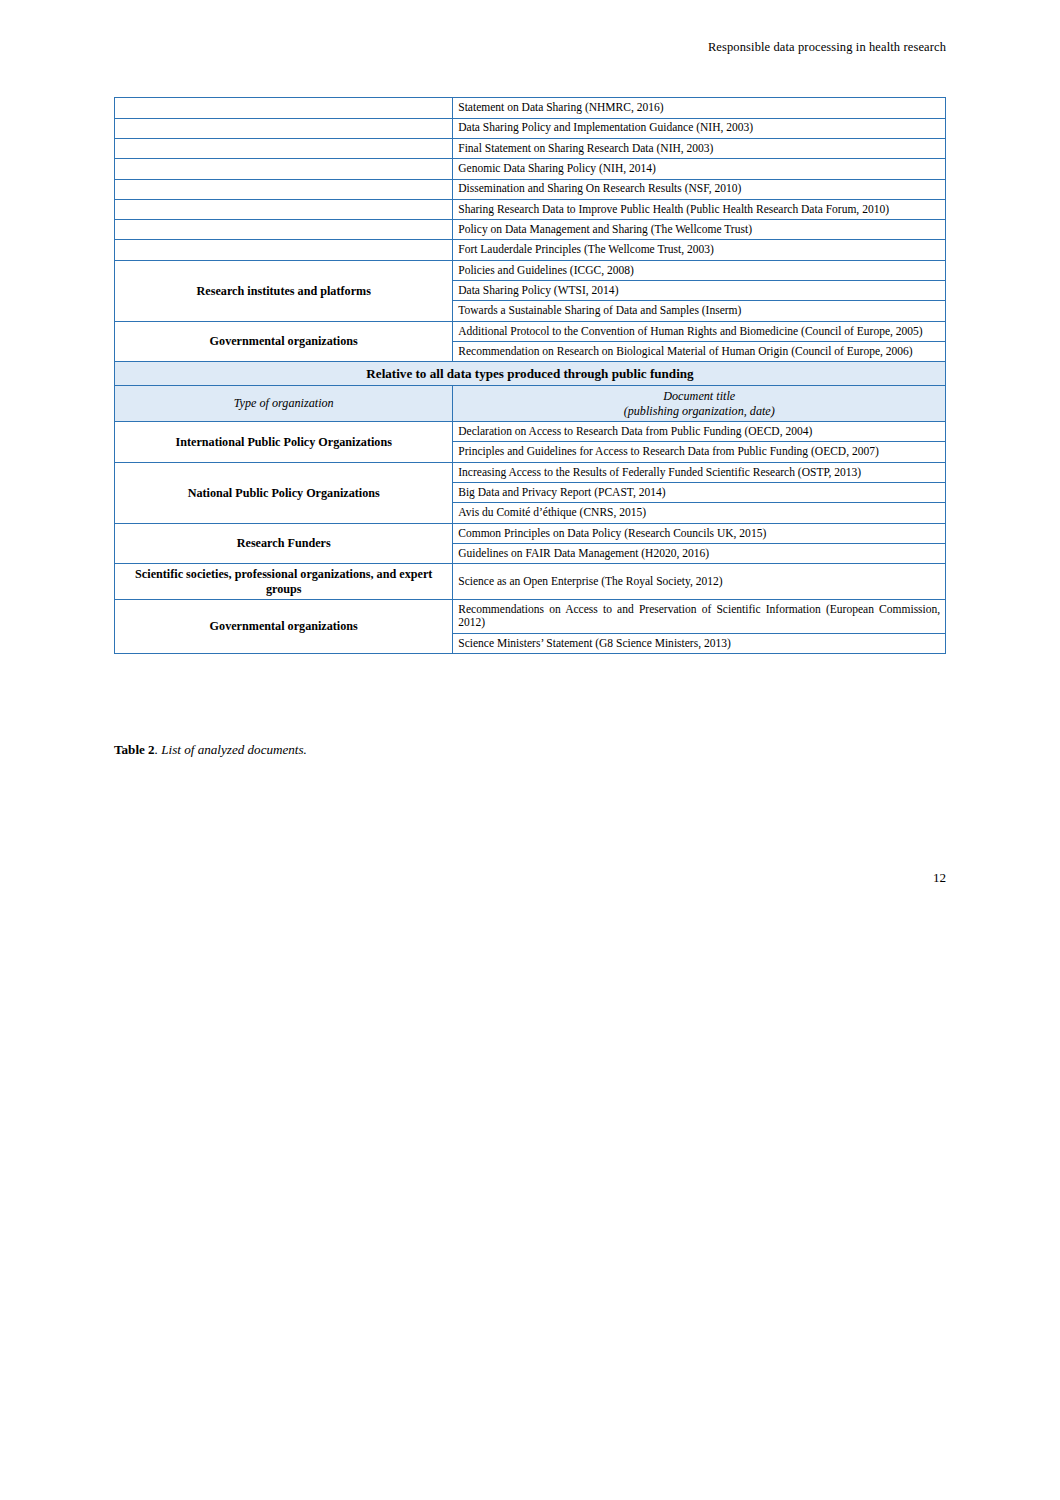Responsible data processing in health research
| | Statement on Data Sharing (NHMRC, 2016) |
| | Data Sharing Policy and Implementation Guidance (NIH, 2003) |
| | Final Statement on Sharing Research Data (NIH, 2003) |
| | Genomic Data Sharing Policy (NIH, 2014) |
| | Dissemination and Sharing On Research Results (NSF, 2010) |
| | Sharing Research Data to Improve Public Health (Public Health Research Data Forum, 2010) |
| | Policy on Data Management and Sharing (The Wellcome Trust) |
| | Fort Lauderdale Principles (The Wellcome Trust, 2003) |
| Research institutes and platforms | Policies and Guidelines (ICGC, 2008) |
| Data Sharing Policy (WTSI, 2014) |
| Towards a Sustainable Sharing of Data and Samples (Inserm) |
| Governmental organizations | Additional Protocol to the Convention of Human Rights and Biomedicine (Council of Europe, 2005) |
| Recommendation on Research on Biological Material of Human Origin (Council of Europe, 2006) |
| Relative to all data types produced through public funding |
| Type of organization | Document title (publishing organization, date) |
| International Public Policy Organizations | Declaration on Access to Research Data from Public Funding (OECD, 2004) |
| Principles and Guidelines for Access to Research Data from Public Funding (OECD, 2007) |
| National Public Policy Organizations | Increasing Access to the Results of Federally Funded Scientific Research (OSTP, 2013) |
| Big Data and Privacy Report (PCAST, 2014) |
| Avis du Comité d’éthique (CNRS, 2015) |
| Research Funders | Common Principles on Data Policy (Research Councils UK, 2015) |
| Guidelines on FAIR Data Management (H2020, 2016) |
| Scientific societies, professional organizations, and expert groups | Science as an Open Enterprise (The Royal Society, 2012) |
| Governmental organizations | Recommendations on Access to and Preservation of Scientific Information (European Commission, 2012) |
| Science Ministers’ Statement (G8 Science Ministers, 2013) |
Table 2. List of analyzed documents.
12